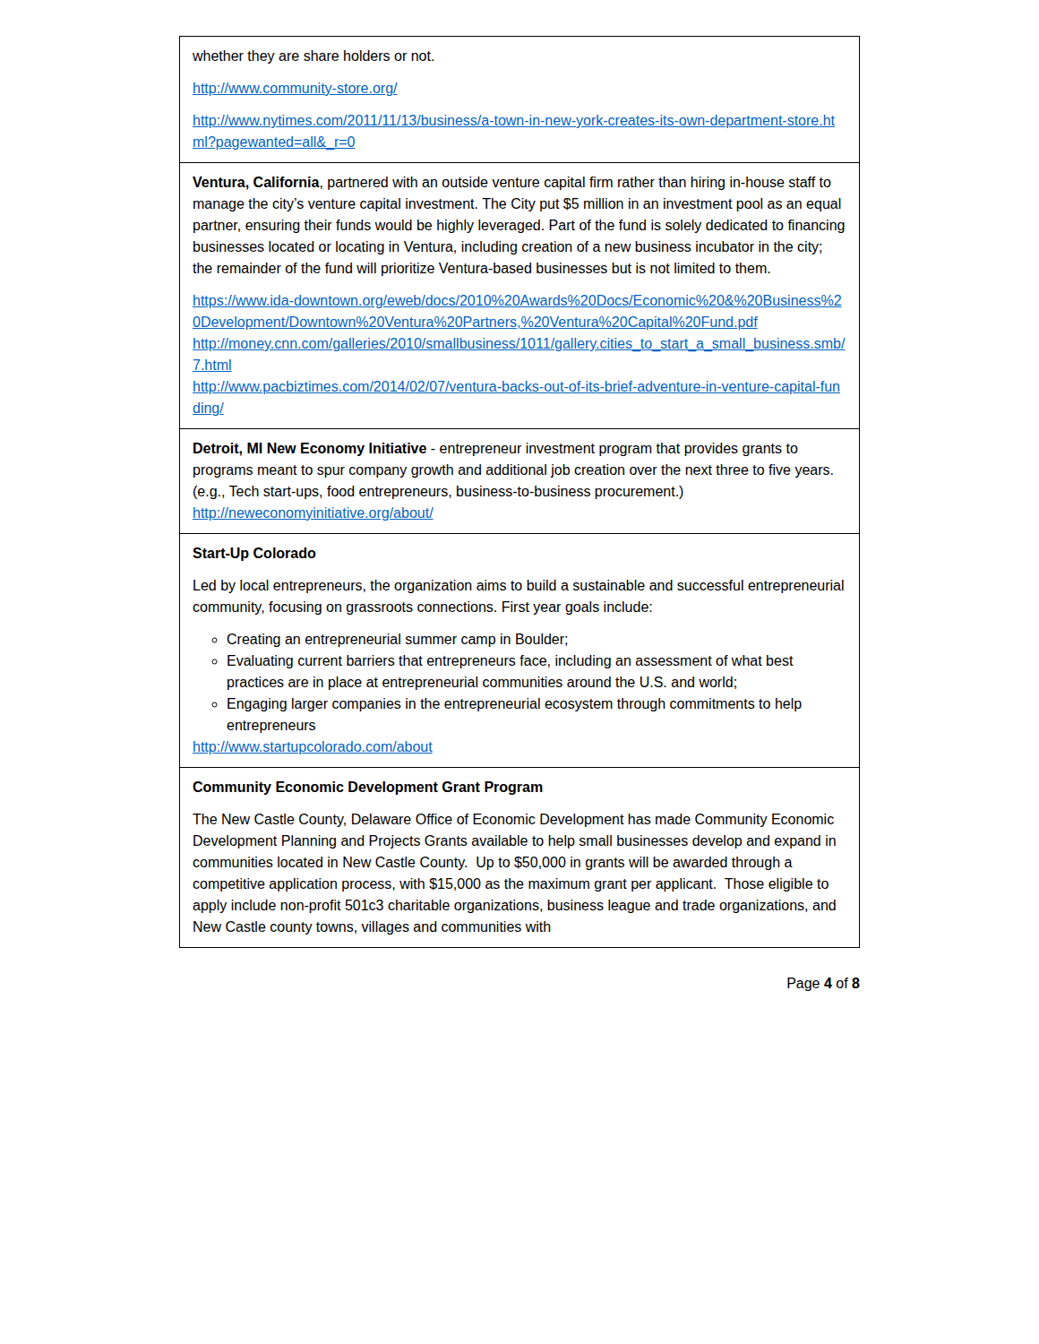| whether they are share holders or not. http://www.community-store.org/ http://www.nytimes.com/2011/11/13/business/a-town-in-new-york-creates-its-own-department-store.html?pagewanted=all&_r=0 |
| Ventura, California , partnered with an outside venture capital firm rather than hiring in-house staff to manage the city’s venture capital investment. The City put $5 million in an investment pool as an equal partner, ensuring their funds would be highly leveraged. Part of the fund is solely dedicated to financing businesses located or locating in Ventura, including creation of a new business incubator in the city; the remainder of the fund will prioritize Ventura-based businesses but is not limited to them. https://www.ida-downtown.org/eweb/docs/2010%20Awards%20Docs/Economic%20&%20Business%20Development/Downtown%20Ventura%20Partners,%20Ventura%20Capital%20Fund.pdf http://money.cnn.com/galleries/2010/smallbusiness/1011/gallery.cities_to_start_a_small_business.smb/7.html http://www.pacbiztimes.com/2014/02/07/ventura-backs-out-of-its-brief-adventure-in-venture-capital-funding/ |
| Detroit, MI New Economy Initiative - entrepreneur investment program that provides grants to programs meant to spur company growth and additional job creation over the next three to five years. (e.g., Tech start-ups, food entrepreneurs, business-to-business procurement.) http://neweconomyinitiative.org/about/ |
| Start-Up Colorado Led by local entrepreneurs, the organization aims to build a sustainable and successful entrepreneurial community, focusing on grassroots connections. First year goals include: Creating an entrepreneurial summer camp in Boulder; Evaluating current barriers that entrepreneurs face, including an assessment of what best practices are in place at entrepreneurial communities around the U.S. and world; Engaging larger companies in the entrepreneurial ecosystem through commitments to help entrepreneurs http://www.startupcolorado.com/about |
| Community Economic Development Grant Program The New Castle County, Delaware Office of Economic Development has made Community Economic Development Planning and Projects Grants available to help small businesses develop and expand in communities located in New Castle County. Up to $50,000 in grants will be awarded through a competitive application process, with $15,000 as the maximum grant per applicant. Those eligible to apply include non-profit 501c3 charitable organizations, business league and trade organizations, and New Castle county towns, villages and communities with |
Page 4 of 8